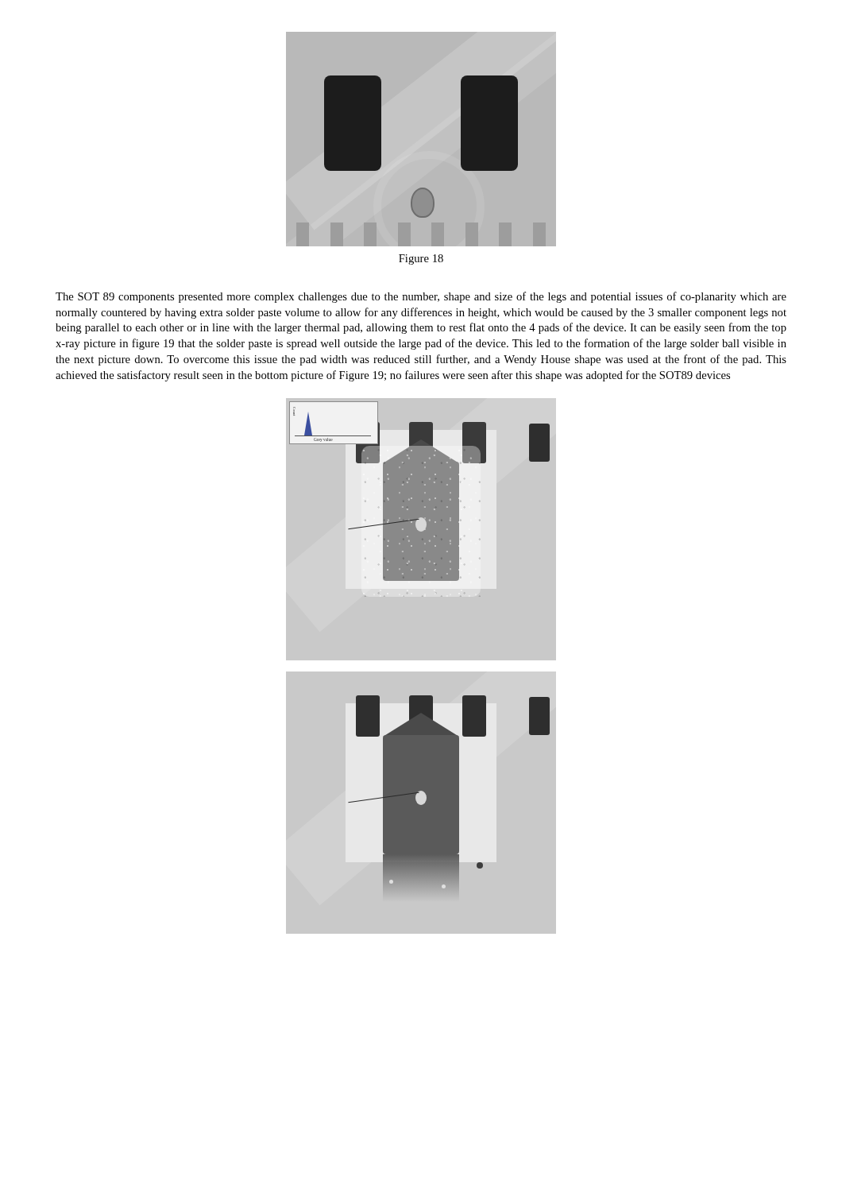Figure 18
The SOT 89 components presented more complex challenges due to the number, shape and size of the legs and potential issues of co-planarity which are normally countered by having extra solder paste volume to allow for any differences in height, which would be caused by the 3 smaller component legs not being parallel to each other or in line with the larger thermal pad, allowing them to rest flat onto the 4 pads of the device. It can be easily seen from the top x-ray picture in figure 19 that the solder paste is spread well outside the large pad of the device. This led to the formation of the large solder ball visible in the next picture down. To overcome this issue the pad width was reduced still further, and a Wendy House shape was used at the front of the pad. This achieved the satisfactory result seen in the bottom picture of Figure 19; no failures were seen after this shape was adopted for the SOT89 devices
Count
Grey value